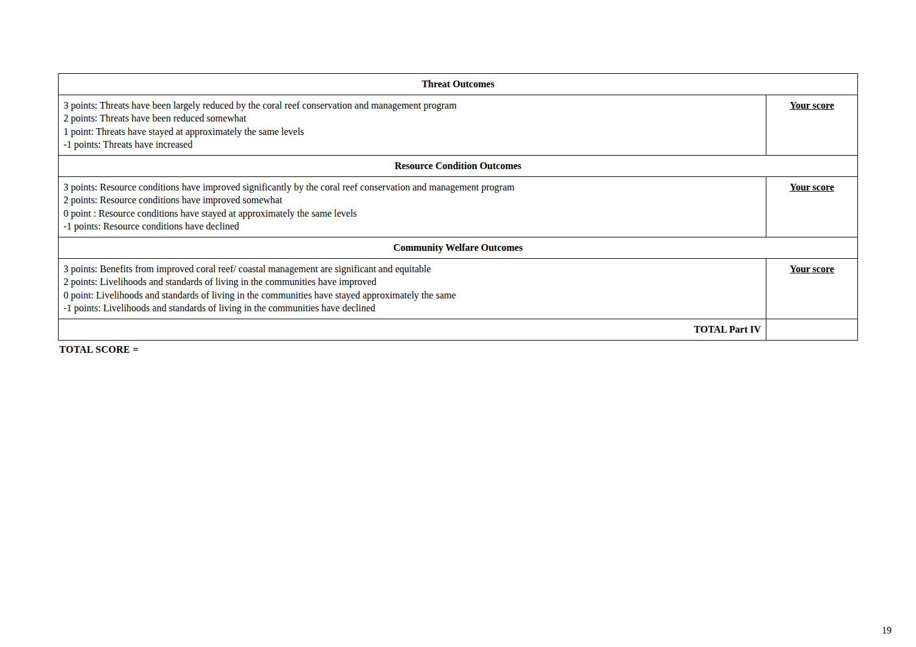| Threat Outcomes |
| 3 points: Threats have been largely reduced by the coral reef conservation and management program 2 points: Threats have been reduced somewhat 1 point: Threats have stayed at approximately the same levels -1 points: Threats have increased | Your score |
| Resource Condition Outcomes |
| 3 points: Resource conditions have improved significantly by the coral reef conservation and management program 2 points: Resource conditions have improved somewhat 0 point : Resource conditions have stayed at approximately the same levels -1 points: Resource conditions have declined | Your score |
| Community Welfare Outcomes |
| 3 points: Benefits from improved coral reef/ coastal management are significant and equitable 2 points: Livelihoods and standards of living in the communities have improved 0 point: Livelihoods and standards of living in the communities have stayed approximately the same -1 points: Livelihoods and standards of living in the communities have declined | Your score |
| TOTAL Part IV | |
TOTAL SCORE =
19